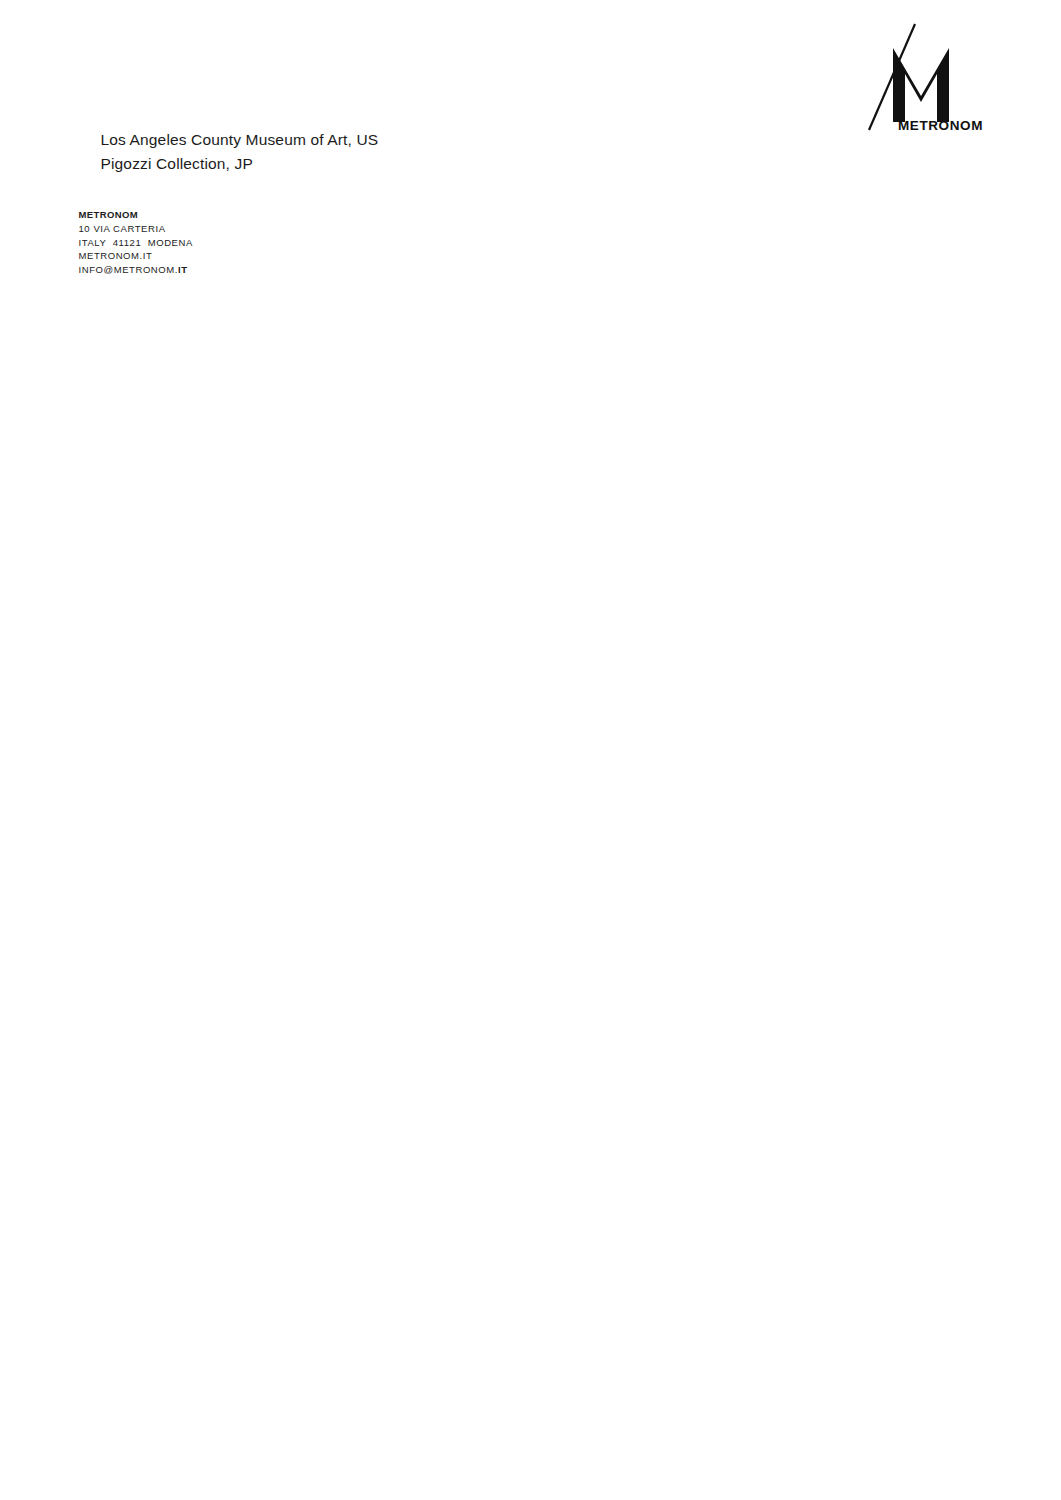METRONOM
Los Angeles County Museum of Art, US
Pigozzi Collection, JP
METRONOM
10 VIA CARTERIA
ITALY 41121 MODENA
METRONOM.IT
INFO@METRONOM.IT